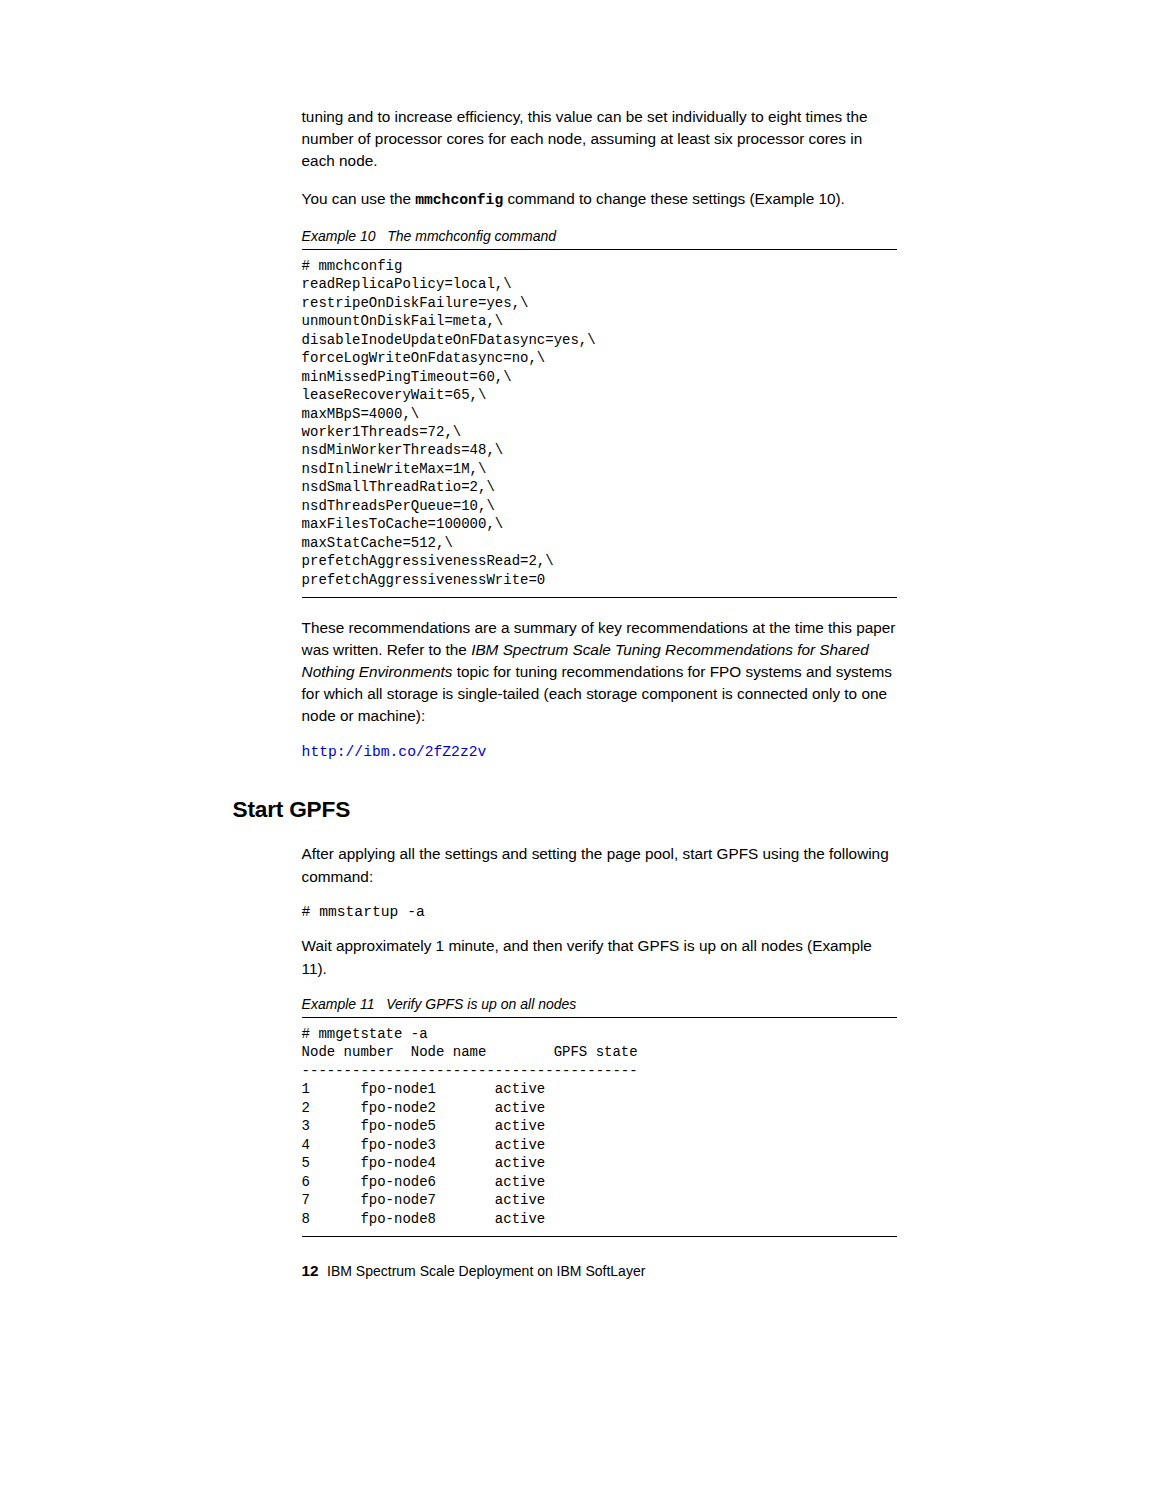tuning and to increase efficiency, this value can be set individually to eight times the number of processor cores for each node, assuming at least six processor cores in each node.
You can use the mmchconfig command to change these settings (Example 10).
Example 10 The mmchconfig command
# mmchconfig
readReplicaPolicy=local,\
restripeOnDiskFailure=yes,\
unmountOnDiskFail=meta,\
disableInodeUpdateOnFDatasync=yes,\
forceLogWriteOnFdatasync=no,\
minMissedPingTimeout=60,\
leaseRecoveryWait=65,\
maxMBpS=4000,\
worker1Threads=72,\
nsdMinWorkerThreads=48,\
nsdInlineWriteMax=1M,\
nsdSmallThreadRatio=2,\
nsdThreadsPerQueue=10,\
maxFilesToCache=100000,\
maxStatCache=512,\
prefetchAggressivenessRead=2,\
prefetchAggressivenessWrite=0
These recommendations are a summary of key recommendations at the time this paper was written. Refer to the IBM Spectrum Scale Tuning Recommendations for Shared Nothing Environments topic for tuning recommendations for FPO systems and systems for which all storage is single-tailed (each storage component is connected only to one node or machine):
http://ibm.co/2fZ2z2v
Start GPFS
After applying all the settings and setting the page pool, start GPFS using the following command:
# mmstartup -a
Wait approximately 1 minute, and then verify that GPFS is up on all nodes (Example 11).
Example 11 Verify GPFS is up on all nodes
# mmgetstate -a
Node number  Node name        GPFS state
----------------------------------------
1      fpo-node1       active
2      fpo-node2       active
3      fpo-node5       active
4      fpo-node3       active
5      fpo-node4       active
6      fpo-node6       active
7      fpo-node7       active
8      fpo-node8       active
12 IBM Spectrum Scale Deployment on IBM SoftLayer